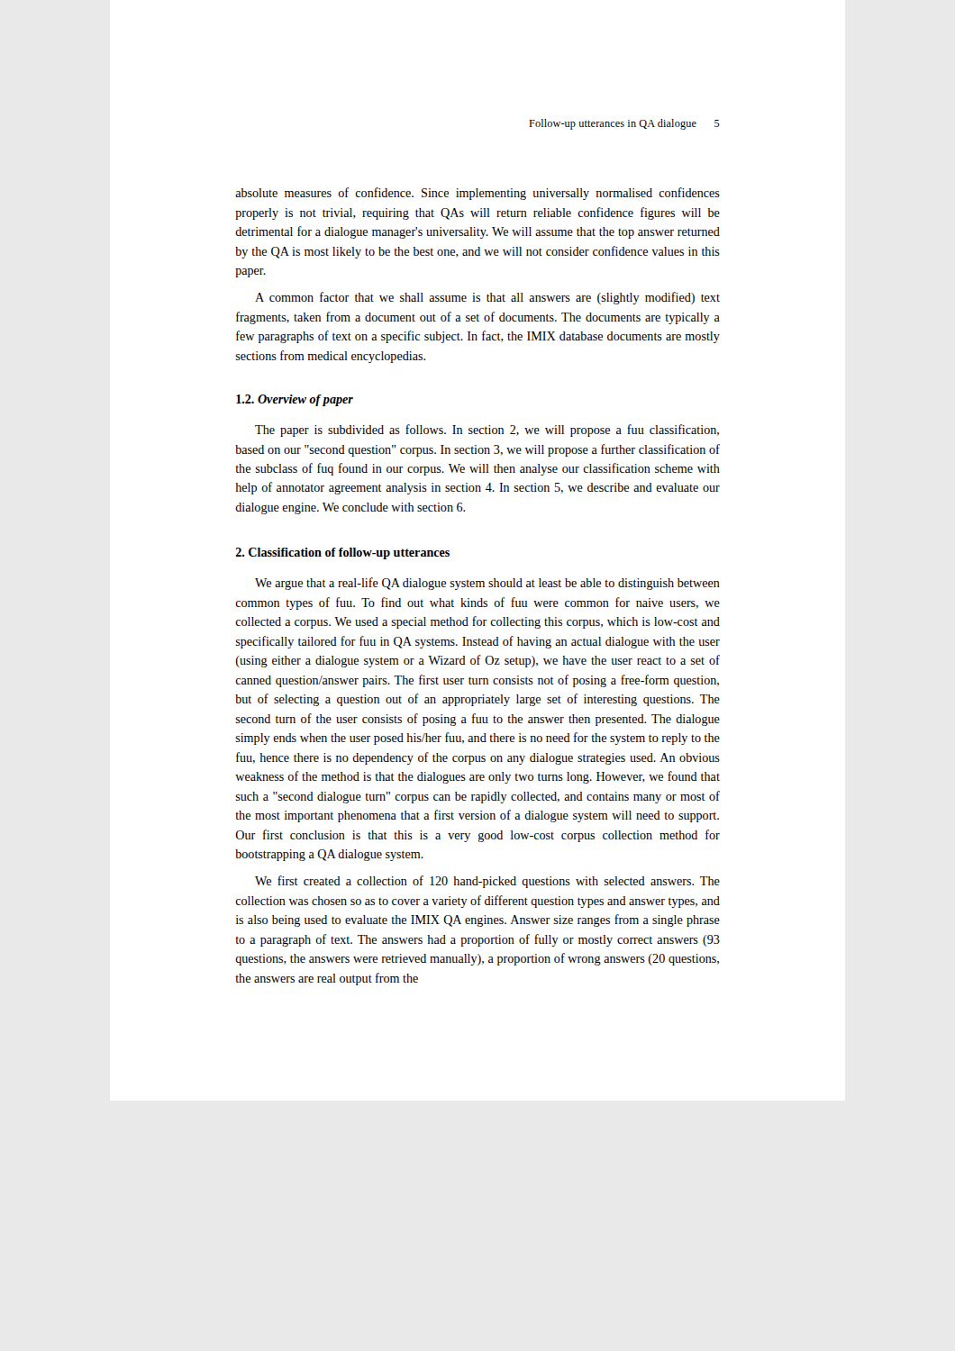Follow-up utterances in QA dialogue5
absolute measures of confidence. Since implementing universally normalised confidences properly is not trivial, requiring that QAs will return reliable confidence figures will be detrimental for a dialogue manager's universality. We will assume that the top answer returned by the QA is most likely to be the best one, and we will not consider confidence values in this paper.
A common factor that we shall assume is that all answers are (slightly modified) text fragments, taken from a document out of a set of documents. The documents are typically a few paragraphs of text on a specific subject. In fact, the IMIX database documents are mostly sections from medical encyclopedias.
1.2. Overview of paper
The paper is subdivided as follows. In section 2, we will propose a fuu classification, based on our "second question" corpus. In section 3, we will propose a further classification of the subclass of fuq found in our corpus. We will then analyse our classification scheme with help of annotator agreement analysis in section 4. In section 5, we describe and evaluate our dialogue engine. We conclude with section 6.
2. Classification of follow-up utterances
We argue that a real-life QA dialogue system should at least be able to distinguish between common types of fuu. To find out what kinds of fuu were common for naive users, we collected a corpus. We used a special method for collecting this corpus, which is low-cost and specifically tailored for fuu in QA systems. Instead of having an actual dialogue with the user (using either a dialogue system or a Wizard of Oz setup), we have the user react to a set of canned question/answer pairs. The first user turn consists not of posing a free-form question, but of selecting a question out of an appropriately large set of interesting questions. The second turn of the user consists of posing a fuu to the answer then presented. The dialogue simply ends when the user posed his/her fuu, and there is no need for the system to reply to the fuu, hence there is no dependency of the corpus on any dialogue strategies used. An obvious weakness of the method is that the dialogues are only two turns long. However, we found that such a "second dialogue turn" corpus can be rapidly collected, and contains many or most of the most important phenomena that a first version of a dialogue system will need to support. Our first conclusion is that this is a very good low-cost corpus collection method for bootstrapping a QA dialogue system.
We first created a collection of 120 hand-picked questions with selected answers. The collection was chosen so as to cover a variety of different question types and answer types, and is also being used to evaluate the IMIX QA engines. Answer size ranges from a single phrase to a paragraph of text. The answers had a proportion of fully or mostly correct answers (93 questions, the answers were retrieved manually), a proportion of wrong answers (20 questions, the answers are real output from the